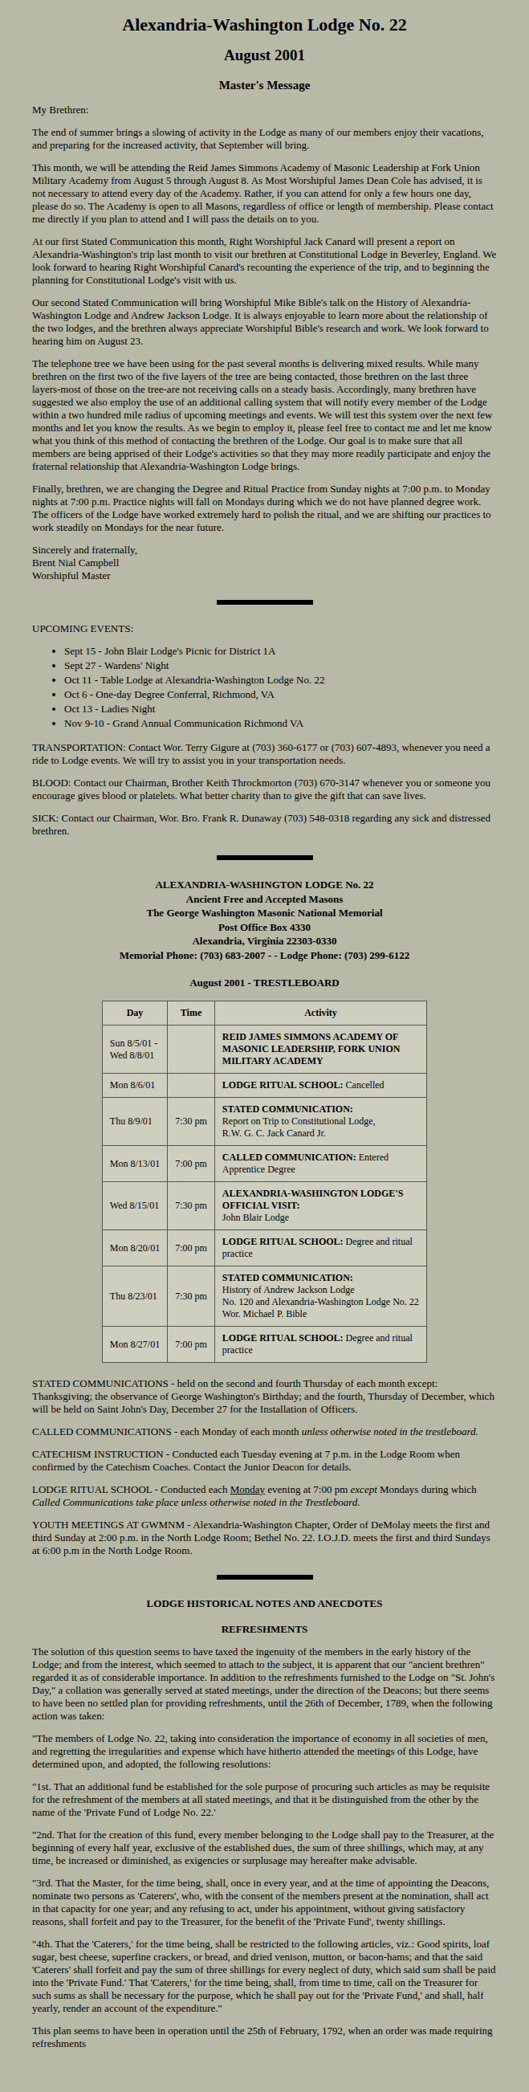Alexandria-Washington Lodge No. 22
August 2001
Master's Message
My Brethren:
The end of summer brings a slowing of activity in the Lodge as many of our members enjoy their vacations, and preparing for the increased activity, that September will bring.
This month, we will be attending the Reid James Simmons Academy of Masonic Leadership at Fork Union Military Academy from August 5 through August 8. As Most Worshipful James Dean Cole has advised, it is not necessary to attend every day of the Academy. Rather, if you can attend for only a few hours one day, please do so. The Academy is open to all Masons, regardless of office or length of membership. Please contact me directly if you plan to attend and I will pass the details on to you.
At our first Stated Communication this month, Right Worshipful Jack Canard will present a report on Alexandria-Washington's trip last month to visit our brethren at Constitutional Lodge in Beverley, England. We look forward to hearing Right Worshipful Canard's recounting the experience of the trip, and to beginning the planning for Constitutional Lodge's visit with us.
Our second Stated Communication will bring Worshipful Mike Bible's talk on the History of Alexandria-Washington Lodge and Andrew Jackson Lodge. It is always enjoyable to learn more about the relationship of the two lodges, and the brethren always appreciate Worshipful Bible's research and work. We look forward to hearing him on August 23.
The telephone tree we have been using for the past several months is delivering mixed results. While many brethren on the first two of the five layers of the tree are being contacted, those brethren on the last three layers-most of those on the tree-are not receiving calls on a steady basis. Accordingly, many brethren have suggested we also employ the use of an additional calling system that will notify every member of the Lodge within a two hundred mile radius of upcoming meetings and events. We will test this system over the next few months and let you know the results. As we begin to employ it, please feel free to contact me and let me know what you think of this method of contacting the brethren of the Lodge. Our goal is to make sure that all members are being apprised of their Lodge's activities so that they may more readily participate and enjoy the fraternal relationship that Alexandria-Washington Lodge brings.
Finally, brethren, we are changing the Degree and Ritual Practice from Sunday nights at 7:00 p.m. to Monday nights at 7:00 p.m. Practice nights will fall on Mondays during which we do not have planned degree work. The officers of the Lodge have worked extremely hard to polish the ritual, and we are shifting our practices to work steadily on Mondays for the near future.
Sincerely and fraternally,
Brent Nial Campbell
Worshipful Master
UPCOMING EVENTS:
Sept 15 - John Blair Lodge's Picnic for District 1A
Sept 27 - Wardens' Night
Oct 11 - Table Lodge at Alexandria-Washington Lodge No. 22
Oct 6 - One-day Degree Conferral, Richmond, VA
Oct 13 - Ladies Night
Nov 9-10 - Grand Annual Communication Richmond VA
TRANSPORTATION: Contact Wor. Terry Gigure at (703) 360-6177 or (703) 607-4893, whenever you need a ride to Lodge events. We will try to assist you in your transportation needs.
BLOOD: Contact our Chairman, Brother Keith Throckmorton (703) 670-3147 whenever you or someone you encourage gives blood or platelets. What better charity than to give the gift that can save lives.
SICK: Contact our Chairman, Wor. Bro. Frank R. Dunaway (703) 548-0318 regarding any sick and distressed brethren.
ALEXANDRIA-WASHINGTON LODGE No. 22
Ancient Free and Accepted Masons
The George Washington Masonic National Memorial
Post Office Box 4330
Alexandria, Virginia 22303-0330
Memorial Phone: (703) 683-2007 - - Lodge Phone: (703) 299-6122
August 2001 - TRESTLEBOARD
| Day | Time | Activity |
| --- | --- | --- |
| Sun 8/5/01 - Wed 8/8/01 | | REID JAMES SIMMONS ACADEMY OF MASONIC LEADERSHIP, FORK UNION MILITARY ACADEMY |
| Mon 8/6/01 | | LODGE RITUAL SCHOOL: Cancelled |
| Thu 8/9/01 | 7:30 pm | STATED COMMUNICATION: Report on Trip to Constitutional Lodge, R.W. G. C. Jack Canard Jr. |
| Mon 8/13/01 | 7:00 pm | CALLED COMMUNICATION: Entered Apprentice Degree |
| Wed 8/15/01 | 7:30 pm | ALEXANDRIA-WASHINGTON LODGE'S OFFICIAL VISIT: John Blair Lodge |
| Mon 8/20/01 | 7:00 pm | LODGE RITUAL SCHOOL: Degree and ritual practice |
| Thu 8/23/01 | 7:30 pm | STATED COMMUNICATION: History of Andrew Jackson Lodge No. 120 and Alexandria-Washington Lodge No. 22 Wor. Michael P. Bible |
| Mon 8/27/01 | 7:00 pm | LODGE RITUAL SCHOOL: Degree and ritual practice |
STATED COMMUNICATIONS - held on the second and fourth Thursday of each month except: Thanksgiving; the observance of George Washington's Birthday; and the fourth, Thursday of December, which will be held on Saint John's Day, December 27 for the Installation of Officers.
CALLED COMMUNICATIONS - each Monday of each month unless otherwise noted in the trestleboard.
CATECHISM INSTRUCTION - Conducted each Tuesday evening at 7 p.m. in the Lodge Room when confirmed by the Catechism Coaches. Contact the Junior Deacon for details.
LODGE RITUAL SCHOOL - Conducted each Monday evening at 7:00 pm except Mondays during which Called Communications take place unless otherwise noted in the Trestleboard.
YOUTH MEETINGS AT GWMNM - Alexandria-Washington Chapter, Order of DeMolay meets the first and third Sunday at 2:00 p.m. in the North Lodge Room; Bethel No. 22. I.O.J.D. meets the first and third Sundays at 6:00 p.m in the North Lodge Room.
LODGE HISTORICAL NOTES AND ANECDOTES
REFRESHMENTS
The solution of this question seems to have taxed the ingenuity of the members in the early history of the Lodge; and from the interest, which seemed to attach to the subject, it is apparent that our "ancient brethren" regarded it as of considerable importance. In addition to the refreshments furnished to the Lodge on "St. John's Day," a collation was generally served at stated meetings, under the direction of the Deacons; but there seems to have been no settled plan for providing refreshments, until the 26th of December, 1789, when the following action was taken:
"The members of Lodge No. 22, taking into consideration the importance of economy in all societies of men, and regretting the irregularities and expense which have hitherto attended the meetings of this Lodge, have determined upon, and adopted, the following resolutions:
"1st. That an additional fund be established for the sole purpose of procuring such articles as may be requisite for the refreshment of the members at all stated meetings, and that it be distinguished from the other by the name of the 'Private Fund of Lodge No. 22.'
"2nd. That for the creation of this fund, every member belonging to the Lodge shall pay to the Treasurer, at the beginning of every half year, exclusive of the established dues, the sum of three shillings, which may, at any time, be increased or diminished, as exigencies or surplusage may hereafter make advisable.
"3rd. That the Master, for the time being, shall, once in every year, and at the time of appointing the Deacons, nominate two persons as 'Caterers', who, with the consent of the members present at the nomination, shall act in that capacity for one year; and any refusing to act, under his appointment, without giving satisfactory reasons, shall forfeit and pay to the Treasurer, for the benefit of the 'Private Fund', twenty shillings.
"4th. That the 'Caterers,' for the time being, shall be restricted to the following articles, viz.: Good spirits, loaf sugar, best cheese, superfine crackers, or bread, and dried venison, mutton, or bacon-hams; and that the said 'Caterers' shall forfeit and pay the sum of three shillings for every neglect of duty, which said sum shall be paid into the 'Private Fund.' That 'Caterers,' for the time being, shall, from time to time, call on the Treasurer for such sums as shall be necessary for the purpose, which he shall pay out for the 'Private Fund,' and shall, half yearly, render an account of the expenditure."
This plan seems to have been in operation until the 25th of February, 1792, when an order was made requiring refreshments